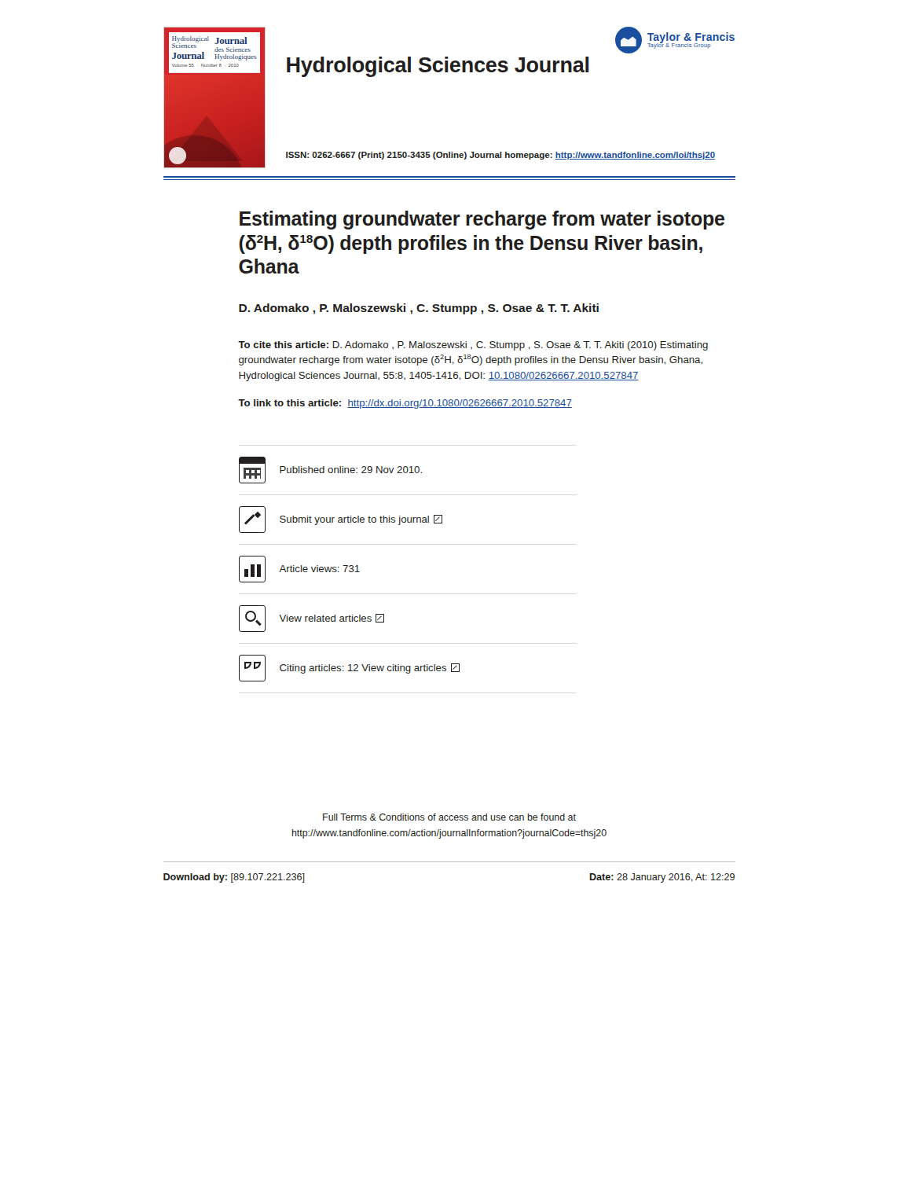Hydrological Sciences Journal Journal des Sciences Hydrologiques
Volume 55 · Number 8 · 2010
Hydrological Sciences Journal
ISSN: 0262-6667 (Print) 2150-3435 (Online) Journal homepage: http://www.tandfonline.com/loi/thsj20
Taylor & Francis
Taylor & Francis Group
Estimating groundwater recharge from water isotope (δ2H, δ18O) depth profiles in the Densu River basin, Ghana
D. Adomako , P. Maloszewski , C. Stumpp , S. Osae & T. T. Akiti
To cite this article: D. Adomako , P. Maloszewski , C. Stumpp , S. Osae & T. T. Akiti (2010) Estimating groundwater recharge from water isotope (δ2H, δ18O) depth profiles in the Densu River basin, Ghana, Hydrological Sciences Journal, 55:8, 1405-1416, DOI: 10.1080/02626667.2010.527847
To link to this article: http://dx.doi.org/10.1080/02626667.2010.527847
Published online: 29 Nov 2010.
Submit your article to this journal
Article views: 731
View related articles
Citing articles: 12 View citing articles
Full Terms & Conditions of access and use can be found at
http://www.tandfonline.com/action/journalInformation?journalCode=thsj20
Download by: [89.107.221.236]
Date: 28 January 2016, At: 12:29